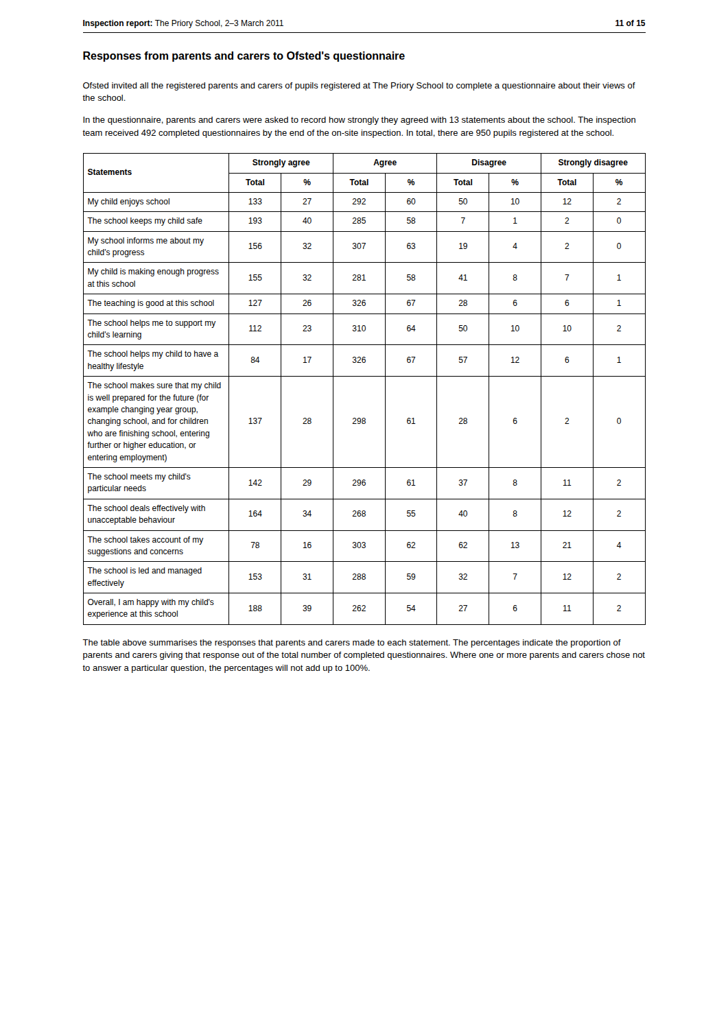Inspection report: The Priory School, 2–3 March 2011
11 of 15
Responses from parents and carers to Ofsted's questionnaire
Ofsted invited all the registered parents and carers of pupils registered at The Priory School to complete a questionnaire about their views of the school.
In the questionnaire, parents and carers were asked to record how strongly they agreed with 13 statements about the school. The inspection team received 492 completed questionnaires by the end of the on-site inspection. In total, there are 950 pupils registered at the school.
| Statements | Strongly agree | Agree | Disagree | Strongly disagree |
| --- | --- | --- | --- | --- |
| Total | % | Total | % | Total | % | Total | % |
| My child enjoys school | 133 | 27 | 292 | 60 | 50 | 10 | 12 | 2 |
| The school keeps my child safe | 193 | 40 | 285 | 58 | 7 | 1 | 2 | 0 |
| My school informs me about my child's progress | 156 | 32 | 307 | 63 | 19 | 4 | 2 | 0 |
| My child is making enough progress at this school | 155 | 32 | 281 | 58 | 41 | 8 | 7 | 1 |
| The teaching is good at this school | 127 | 26 | 326 | 67 | 28 | 6 | 6 | 1 |
| The school helps me to support my child's learning | 112 | 23 | 310 | 64 | 50 | 10 | 10 | 2 |
| The school helps my child to have a healthy lifestyle | 84 | 17 | 326 | 67 | 57 | 12 | 6 | 1 |
| The school makes sure that my child is well prepared for the future (for example changing year group, changing school, and for children who are finishing school, entering further or higher education, or entering employment) | 137 | 28 | 298 | 61 | 28 | 6 | 2 | 0 |
| The school meets my child's particular needs | 142 | 29 | 296 | 61 | 37 | 8 | 11 | 2 |
| The school deals effectively with unacceptable behaviour | 164 | 34 | 268 | 55 | 40 | 8 | 12 | 2 |
| The school takes account of my suggestions and concerns | 78 | 16 | 303 | 62 | 62 | 13 | 21 | 4 |
| The school is led and managed effectively | 153 | 31 | 288 | 59 | 32 | 7 | 12 | 2 |
| Overall, I am happy with my child's experience at this school | 188 | 39 | 262 | 54 | 27 | 6 | 11 | 2 |
The table above summarises the responses that parents and carers made to each statement. The percentages indicate the proportion of parents and carers giving that response out of the total number of completed questionnaires. Where one or more parents and carers chose not to answer a particular question, the percentages will not add up to 100%.